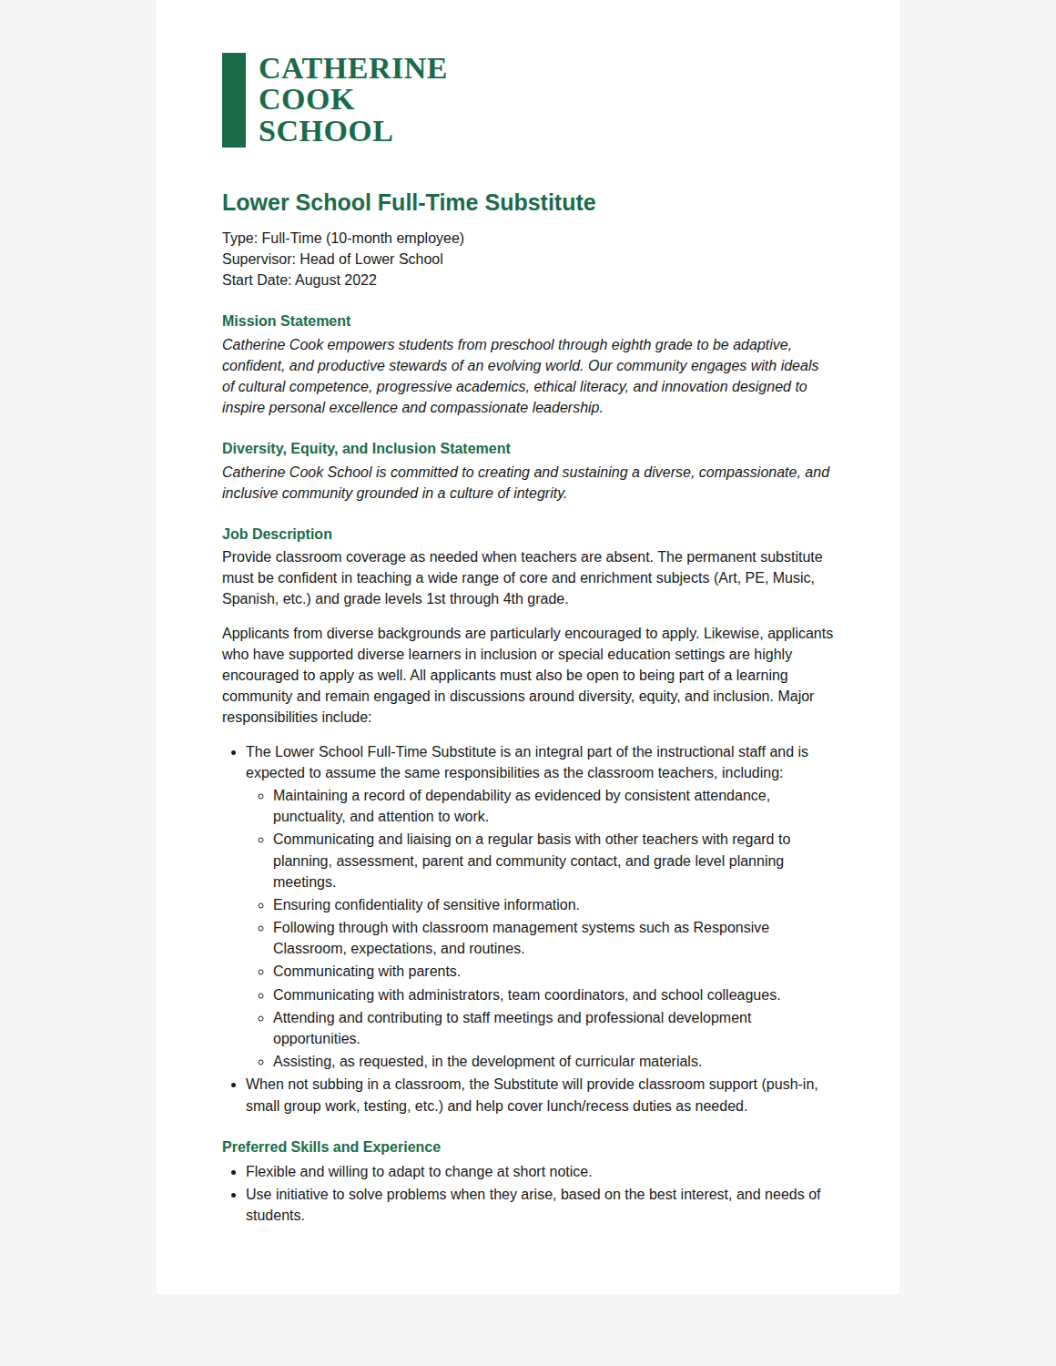Catherine
Cook
School
Lower School Full-Time Substitute
Type: Full-Time (10-month employee)
Supervisor: Head of Lower School
Start Date: August 2022
Mission Statement
Catherine Cook empowers students from preschool through eighth grade to be adaptive, confident, and productive stewards of an evolving world. Our community engages with ideals of cultural competence, progressive academics, ethical literacy, and innovation designed to inspire personal excellence and compassionate leadership.
Diversity, Equity, and Inclusion Statement
Catherine Cook School is committed to creating and sustaining a diverse, compassionate, and inclusive community grounded in a culture of integrity.
Job Description
Provide classroom coverage as needed when teachers are absent. The permanent substitute must be confident in teaching a wide range of core and enrichment subjects (Art, PE, Music, Spanish, etc.) and grade levels 1st through 4th grade.
Applicants from diverse backgrounds are particularly encouraged to apply. Likewise, applicants who have supported diverse learners in inclusion or special education settings are highly encouraged to apply as well. All applicants must also be open to being part of a learning community and remain engaged in discussions around diversity, equity, and inclusion. Major responsibilities include:
The Lower School Full-Time Substitute is an integral part of the instructional staff and is expected to assume the same responsibilities as the classroom teachers, including:
Maintaining a record of dependability as evidenced by consistent attendance, punctuality, and attention to work.
Communicating and liaising on a regular basis with other teachers with regard to planning, assessment, parent and community contact, and grade level planning meetings.
Ensuring confidentiality of sensitive information.
Following through with classroom management systems such as Responsive Classroom, expectations, and routines.
Communicating with parents.
Communicating with administrators, team coordinators, and school colleagues.
Attending and contributing to staff meetings and professional development opportunities.
Assisting, as requested, in the development of curricular materials.
When not subbing in a classroom, the Substitute will provide classroom support (push-in, small group work, testing, etc.) and help cover lunch/recess duties as needed.
Preferred Skills and Experience
Flexible and willing to adapt to change at short notice.
Use initiative to solve problems when they arise, based on the best interest, and needs of students.